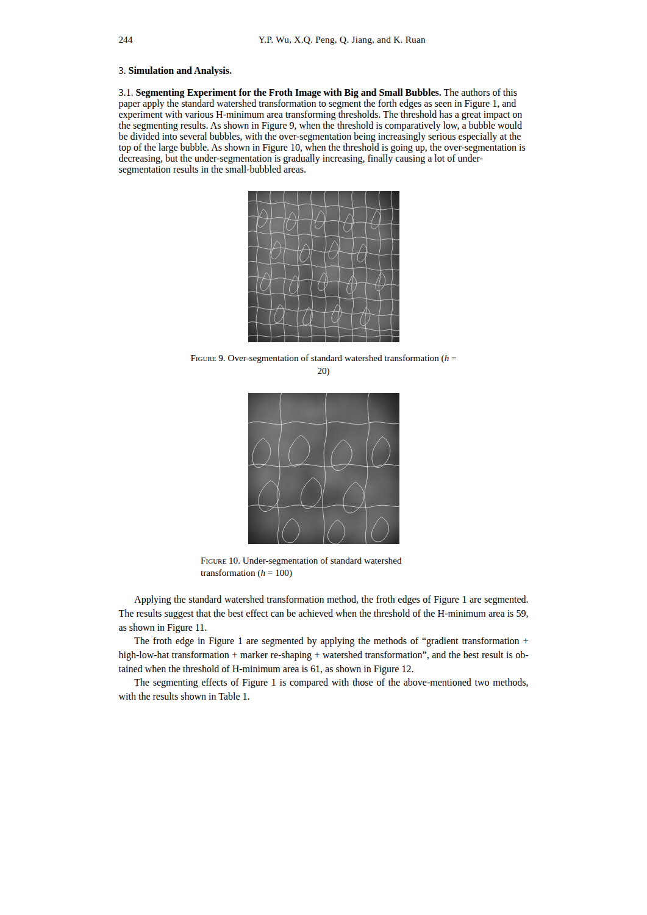244
Y.P. Wu, X.Q. Peng, Q. Jiang, and K. Ruan
3. Simulation and Analysis.
3.1. Segmenting Experiment for the Froth Image with Big and Small Bubbles.
The authors of this paper apply the standard watershed transformation to segment the forth edges as seen in Figure 1, and experiment with various H-minimum area transforming thresholds. The threshold has a great impact on the segmenting results. As shown in Figure 9, when the threshold is comparatively low, a bubble would be divided into several bubbles, with the over-segmentation being increasingly serious especially at the top of the large bubble. As shown in Figure 10, when the threshold is going up, the over-segmentation is decreasing, but the under-segmentation is gradually increasing, finally causing a lot of under-segmentation results in the small-bubbled areas.
Figure 9. Over-segmentation of standard watershed transformation (h = 20)
Figure 10. Under-segmentation of standard watershed transformation (h = 100)
Applying the standard watershed transformation method, the froth edges of Figure 1 are segmented. The results suggest that the best effect can be achieved when the threshold of the H-minimum area is 59, as shown in Figure 11.
The froth edge in Figure 1 are segmented by applying the methods of “gradient transformation + high-low-hat transformation + marker re-shaping + watershed transformation”, and the best result is obtained when the threshold of H-minimum area is 61, as shown in Figure 12.
The segmenting effects of Figure 1 is compared with those of the above-mentioned two methods, with the results shown in Table 1.